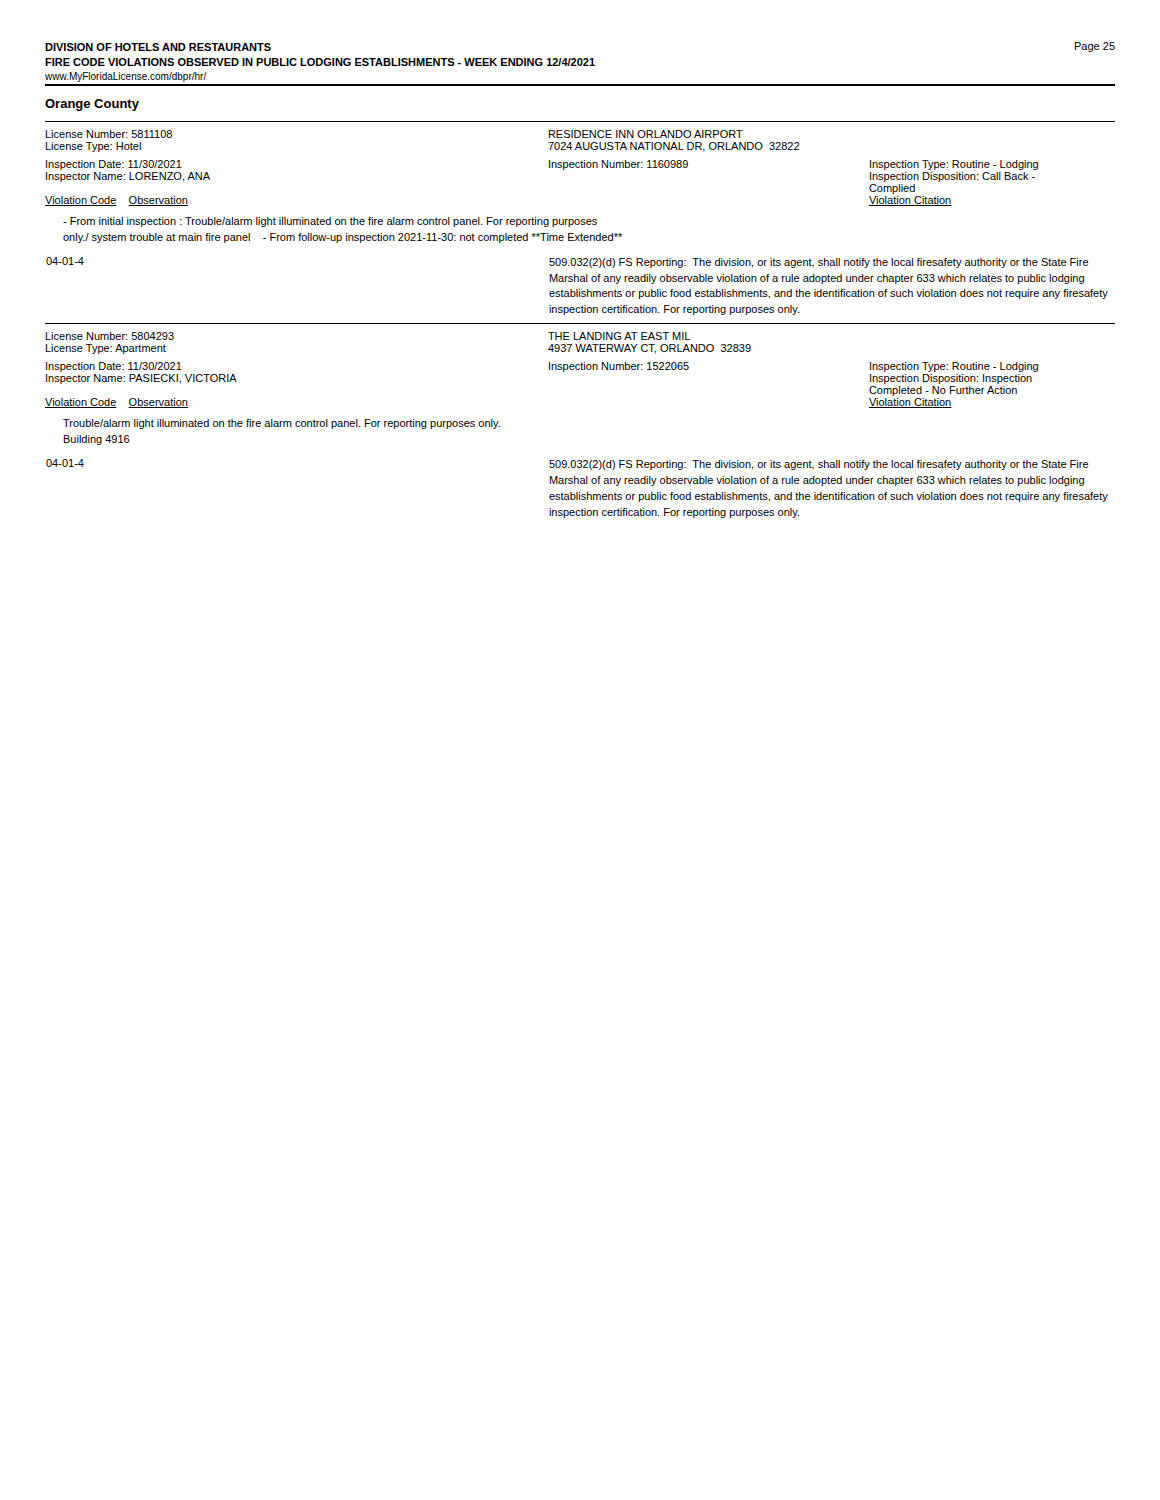Page 25
DIVISION OF HOTELS AND RESTAURANTS
FIRE CODE VIOLATIONS OBSERVED IN PUBLIC LODGING ESTABLISHMENTS - WEEK ENDING 12/4/2021
www.MyFloridaLicense.com/dbpr/hr/
Orange County
| License Number: 5811108 | RESIDENCE INN ORLANDO AIRPORT |
| License Type: Hotel | 7024 AUGUSTA NATIONAL DR, ORLANDO 32822 |
| Inspection Date: 11/30/2021 | Inspection Number: 1160989 | Inspection Type: Routine - Lodging |
| Inspector Name: LORENZO, ANA | | Inspection Disposition: Call Back - Complied |
| Violation Code Observation | | Violation Citation |
- From initial inspection : Trouble/alarm light illuminated on the fire alarm control panel. For reporting purposes only./ system trouble at main fire panel - From follow-up inspection 2021-11-30: not completed **Time Extended**
| 04-01-4 | 509.032(2)(d) FS Reporting: The division, or its agent, shall notify the local firesafety authority or the State Fire Marshal of any readily observable violation of a rule adopted under chapter 633 which relates to public lodging establishments or public food establishments, and the identification of such violation does not require any firesafety inspection certification. For reporting purposes only. |
| License Number: 5804293 | THE LANDING AT EAST MIL |
| License Type: Apartment | 4937 WATERWAY CT, ORLANDO 32839 |
| Inspection Date: 11/30/2021 | Inspection Number: 1522065 | Inspection Type: Routine - Lodging |
| Inspector Name: PASIECKI, VICTORIA | | Inspection Disposition: Inspection Completed - No Further Action |
| Violation Code Observation | | Violation Citation |
Trouble/alarm light illuminated on the fire alarm control panel. For reporting purposes only.
Building 4916
| 04-01-4 | 509.032(2)(d) FS Reporting: The division, or its agent, shall notify the local firesafety authority or the State Fire Marshal of any readily observable violation of a rule adopted under chapter 633 which relates to public lodging establishments or public food establishments, and the identification of such violation does not require any firesafety inspection certification. For reporting purposes only. |